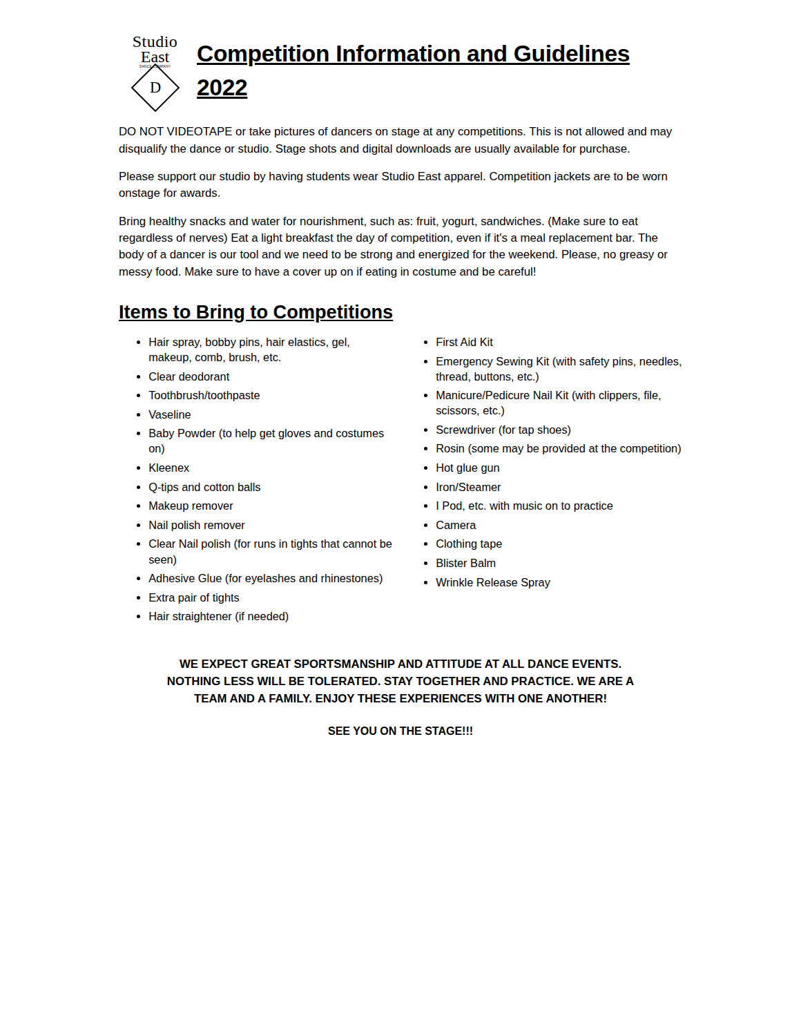Studio East DANCE COMPANY D
Competition Information and Guidelines 2022
DO NOT VIDEOTAPE or take pictures of dancers on stage at any competitions. This is not allowed and may disqualify the dance or studio. Stage shots and digital downloads are usually available for purchase.
Please support our studio by having students wear Studio East apparel. Competition jackets are to be worn onstage for awards.
Bring healthy snacks and water for nourishment, such as: fruit, yogurt, sandwiches. (Make sure to eat regardless of nerves) Eat a light breakfast the day of competition, even if it's a meal replacement bar. The body of a dancer is our tool and we need to be strong and energized for the weekend. Please, no greasy or messy food. Make sure to have a cover up on if eating in costume and be careful!
Items to Bring to Competitions
Hair spray, bobby pins, hair elastics, gel, makeup, comb, brush, etc.
Clear deodorant
Toothbrush/toothpaste
Vaseline
Baby Powder (to help get gloves and costumes on)
Kleenex
Q-tips and cotton balls
Makeup remover
Nail polish remover
Clear Nail polish (for runs in tights that cannot be seen)
Adhesive Glue (for eyelashes and rhinestones)
Extra pair of tights
Hair straightener (if needed)
First Aid Kit
Emergency Sewing Kit (with safety pins, needles, thread, buttons, etc.)
Manicure/Pedicure Nail Kit (with clippers, file, scissors, etc.)
Screwdriver (for tap shoes)
Rosin (some may be provided at the competition)
Hot glue gun
Iron/Steamer
I Pod, etc. with music on to practice
Camera
Clothing tape
Blister Balm
Wrinkle Release Spray
WE EXPECT GREAT SPORTSMANSHIP AND ATTITUDE AT ALL DANCE EVENTS.
NOTHING LESS WILL BE TOLERATED. STAY TOGETHER AND PRACTICE. WE ARE A
TEAM AND A FAMILY. ENJOY THESE EXPERIENCES WITH ONE ANOTHER!
SEE YOU ON THE STAGE!!!